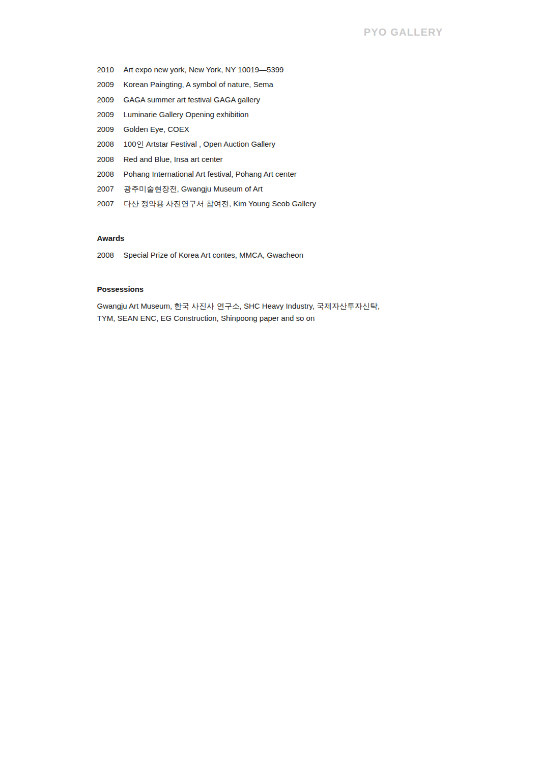PYO GALLERY
2010 Art expo new york, New York, NY 10019—5399
2009 Korean Paingting, A symbol of nature, Sema
2009 GAGA summer art festival GAGA gallery
2009 Luminarie Gallery Opening exhibition
2009 Golden Eye, COEX
2008100인 Artstar Festival , Open Auction Gallery
2008 Red and Blue, Insa art center
2008 Pohang International Art festival, Pohang Art center
2007광주미술현장전, Gwangju Museum of Art
2007다산 정약용 사진연구서 참여전, Kim Young Seob Gallery
Awards
2008 Special Prize of Korea Art contes, MMCA, Gwacheon
Possessions
Gwangju Art Museum, 한국 사진사 연구소, SHC Heavy Industry, 국제자산투자신탁,
TYM, SEAN ENC, EG Construction, Shinpoong paper and so on